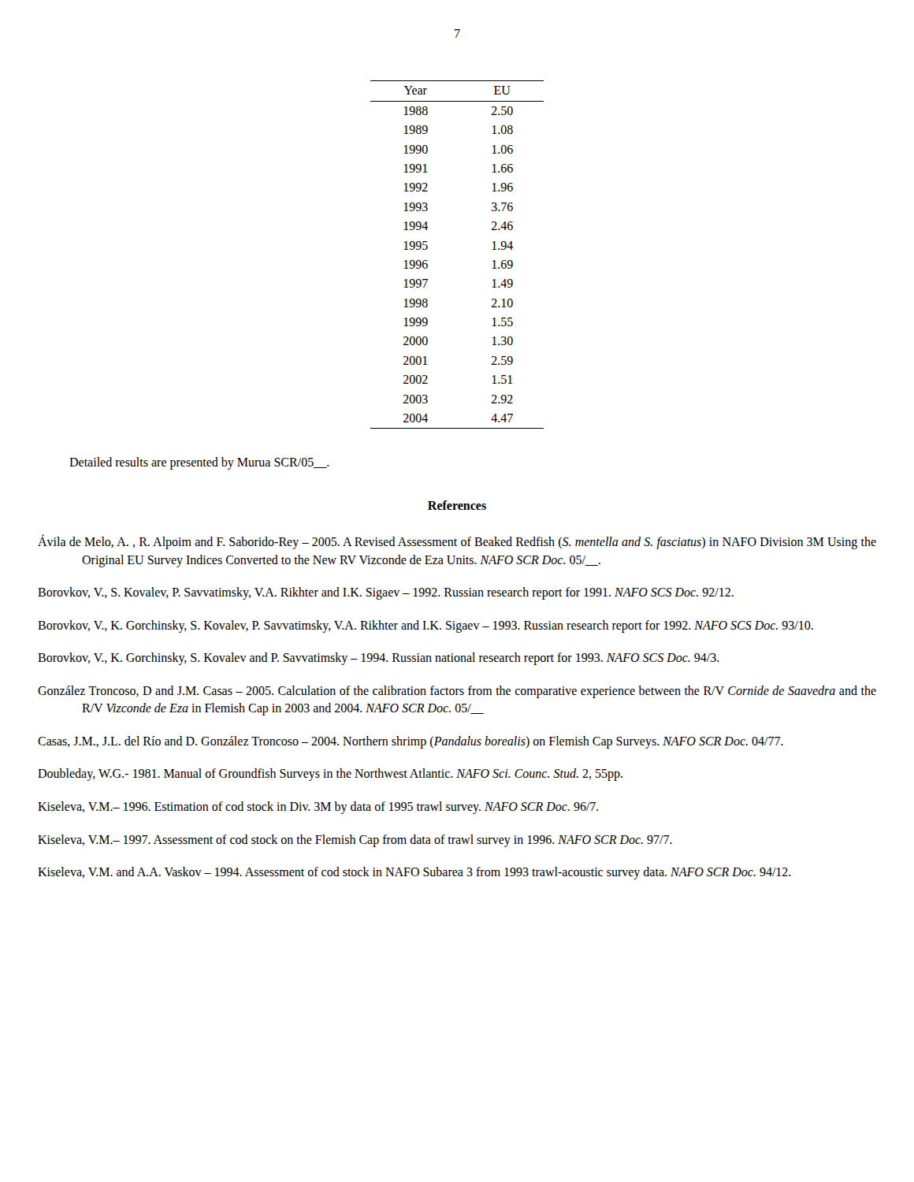7
| Year | EU |
| --- | --- |
| 1988 | 2.50 |
| 1989 | 1.08 |
| 1990 | 1.06 |
| 1991 | 1.66 |
| 1992 | 1.96 |
| 1993 | 3.76 |
| 1994 | 2.46 |
| 1995 | 1.94 |
| 1996 | 1.69 |
| 1997 | 1.49 |
| 1998 | 2.10 |
| 1999 | 1.55 |
| 2000 | 1.30 |
| 2001 | 2.59 |
| 2002 | 1.51 |
| 2003 | 2.92 |
| 2004 | 4.47 |
Detailed results are presented by Murua SCR/05__.
References
Ávila de Melo, A. , R. Alpoim and F. Saborido-Rey – 2005. A Revised Assessment of Beaked Redfish (S. mentella and S. fasciatus) in NAFO Division 3M Using the Original EU Survey Indices Converted to the New RV Vizconde de Eza Units. NAFO SCR Doc. 05/__.
Borovkov, V., S. Kovalev, P. Savvatimsky, V.A. Rikhter and I.K. Sigaev – 1992. Russian research report for 1991. NAFO SCS Doc. 92/12.
Borovkov, V., K. Gorchinsky, S. Kovalev, P. Savvatimsky, V.A. Rikhter and I.K. Sigaev – 1993. Russian research report for 1992. NAFO SCS Doc. 93/10.
Borovkov, V., K. Gorchinsky, S. Kovalev and P. Savvatimsky – 1994. Russian national research report for 1993. NAFO SCS Doc. 94/3.
González Troncoso, D and J.M. Casas – 2005. Calculation of the calibration factors from the comparative experience between the R/V Cornide de Saavedra and the R/V Vizconde de Eza in Flemish Cap in 2003 and 2004. NAFO SCR Doc. 05/__
Casas, J.M., J.L. del Río and D. González Troncoso – 2004. Northern shrimp (Pandalus borealis) on Flemish Cap Surveys. NAFO SCR Doc. 04/77.
Doubleday, W.G.- 1981. Manual of Groundfish Surveys in the Northwest Atlantic. NAFO Sci. Counc. Stud. 2, 55pp.
Kiseleva, V.M.– 1996. Estimation of cod stock in Div. 3M by data of 1995 trawl survey. NAFO SCR Doc. 96/7.
Kiseleva, V.M.– 1997. Assessment of cod stock on the Flemish Cap from data of trawl survey in 1996. NAFO SCR Doc. 97/7.
Kiseleva, V.M. and A.A. Vaskov – 1994. Assessment of cod stock in NAFO Subarea 3 from 1993 trawl-acoustic survey data. NAFO SCR Doc. 94/12.